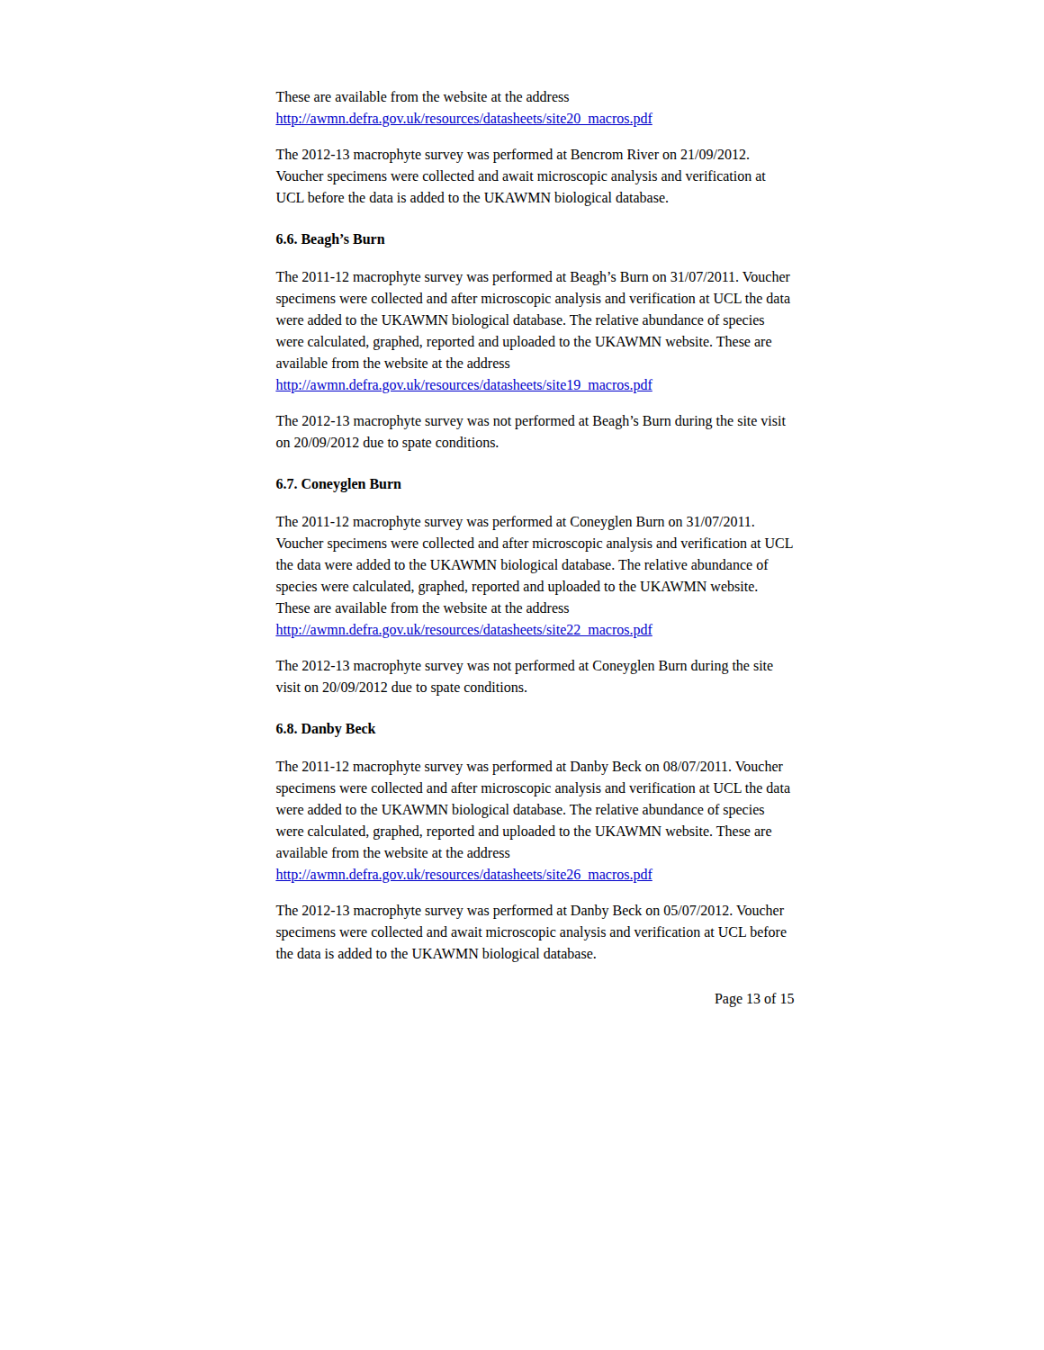These are available from the website at the address
http://awmn.defra.gov.uk/resources/datasheets/site20_macros.pdf
The 2012-13 macrophyte survey was performed at Bencrom River on 21/09/2012. Voucher specimens were collected and await microscopic analysis and verification at UCL before the data is added to the UKAWMN biological database.
6.6. Beagh’s Burn
The 2011-12 macrophyte survey was performed at Beagh’s Burn on 31/07/2011. Voucher specimens were collected and after microscopic analysis and verification at UCL the data were added to the UKAWMN biological database. The relative abundance of species were calculated, graphed, reported and uploaded to the UKAWMN website. These are available from the website at the address
http://awmn.defra.gov.uk/resources/datasheets/site19_macros.pdf
The 2012-13 macrophyte survey was not performed at Beagh’s Burn during the site visit on 20/09/2012 due to spate conditions.
6.7. Coneyglen Burn
The 2011-12 macrophyte survey was performed at Coneyglen Burn on 31/07/2011. Voucher specimens were collected and after microscopic analysis and verification at UCL the data were added to the UKAWMN biological database. The relative abundance of species were calculated, graphed, reported and uploaded to the UKAWMN website. These are available from the website at the address
http://awmn.defra.gov.uk/resources/datasheets/site22_macros.pdf
The 2012-13 macrophyte survey was not performed at Coneyglen Burn during the site visit on 20/09/2012 due to spate conditions.
6.8. Danby Beck
The 2011-12 macrophyte survey was performed at Danby Beck on 08/07/2011. Voucher specimens were collected and after microscopic analysis and verification at UCL the data were added to the UKAWMN biological database. The relative abundance of species were calculated, graphed, reported and uploaded to the UKAWMN website. These are available from the website at the address
http://awmn.defra.gov.uk/resources/datasheets/site26_macros.pdf
The 2012-13 macrophyte survey was performed at Danby Beck on 05/07/2012. Voucher specimens were collected and await microscopic analysis and verification at UCL before the data is added to the UKAWMN biological database.
Page 13 of 15